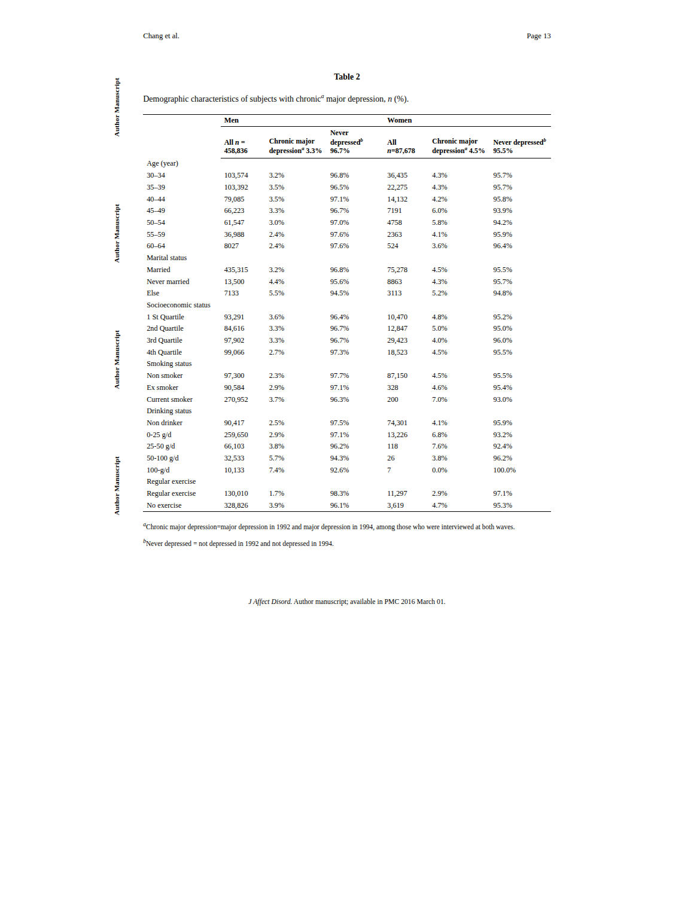Author Manuscript
Author Manuscript
Author Manuscript
Author Manuscript
Chang et al. Page 13
Table 2
Demographic characteristics of subjects with chronica major depression, n (%).
| | Men | Women |
| --- | --- | --- |
| | All n = 458,836 | Chronic major depression a 3.3% | Never depressed b 96.7% | All n =87,678 | Chronic major depression a 4.5% | Never depressed b 95.5% |
| Age (year) | | | | | | |
| 30–34 | 103,574 | 3.2% | 96.8% | 36,435 | 4.3% | 95.7% |
| 35–39 | 103,392 | 3.5% | 96.5% | 22,275 | 4.3% | 95.7% |
| 40–44 | 79,085 | 3.5% | 97.1% | 14,132 | 4.2% | 95.8% |
| 45–49 | 66,223 | 3.3% | 96.7% | 7191 | 6.0% | 93.9% |
| 50–54 | 61,547 | 3.0% | 97.0% | 4758 | 5.8% | 94.2% |
| 55–59 | 36,988 | 2.4% | 97.6% | 2363 | 4.1% | 95.9% |
| 60–64 | 8027 | 2.4% | 97.6% | 524 | 3.6% | 96.4% |
| Marital status | | | | | | |
| Married | 435,315 | 3.2% | 96.8% | 75,278 | 4.5% | 95.5% |
| Never married | 13,500 | 4.4% | 95.6% | 8863 | 4.3% | 95.7% |
| Else | 7133 | 5.5% | 94.5% | 3113 | 5.2% | 94.8% |
| Socioeconomic status | | | | | | |
| 1 St Quartile | 93,291 | 3.6% | 96.4% | 10,470 | 4.8% | 95.2% |
| 2nd Quartile | 84,616 | 3.3% | 96.7% | 12,847 | 5.0% | 95.0% |
| 3rd Quartile | 97,902 | 3.3% | 96.7% | 29,423 | 4.0% | 96.0% |
| 4th Quartile | 99,066 | 2.7% | 97.3% | 18,523 | 4.5% | 95.5% |
| Smoking status | | | | | | |
| Non smoker | 97,300 | 2.3% | 97.7% | 87,150 | 4.5% | 95.5% |
| Ex smoker | 90,584 | 2.9% | 97.1% | 328 | 4.6% | 95.4% |
| Current smoker | 270,952 | 3.7% | 96.3% | 200 | 7.0% | 93.0% |
| Drinking status | | | | | | |
| Non drinker | 90,417 | 2.5% | 97.5% | 74,301 | 4.1% | 95.9% |
| 0-25 g/d | 259,650 | 2.9% | 97.1% | 13,226 | 6.8% | 93.2% |
| 25-50 g/d | 66,103 | 3.8% | 96.2% | 118 | 7.6% | 92.4% |
| 50-100 g/d | 32,533 | 5.7% | 94.3% | 26 | 3.8% | 96.2% |
| 100-g/d | 10,133 | 7.4% | 92.6% | 7 | 0.0% | 100.0% |
| Regular exercise | | | | | | |
| Regular exercise | 130,010 | 1.7% | 98.3% | 11,297 | 2.9% | 97.1% |
| No exercise | 328,826 | 3.9% | 96.1% | 3,619 | 4.7% | 95.3% |
aChronic major depression=major depression in 1992 and major depression in 1994, among those who were interviewed at both waves.
bNever depressed = not depressed in 1992 and not depressed in 1994.
J Affect Disord. Author manuscript; available in PMC 2016 March 01.